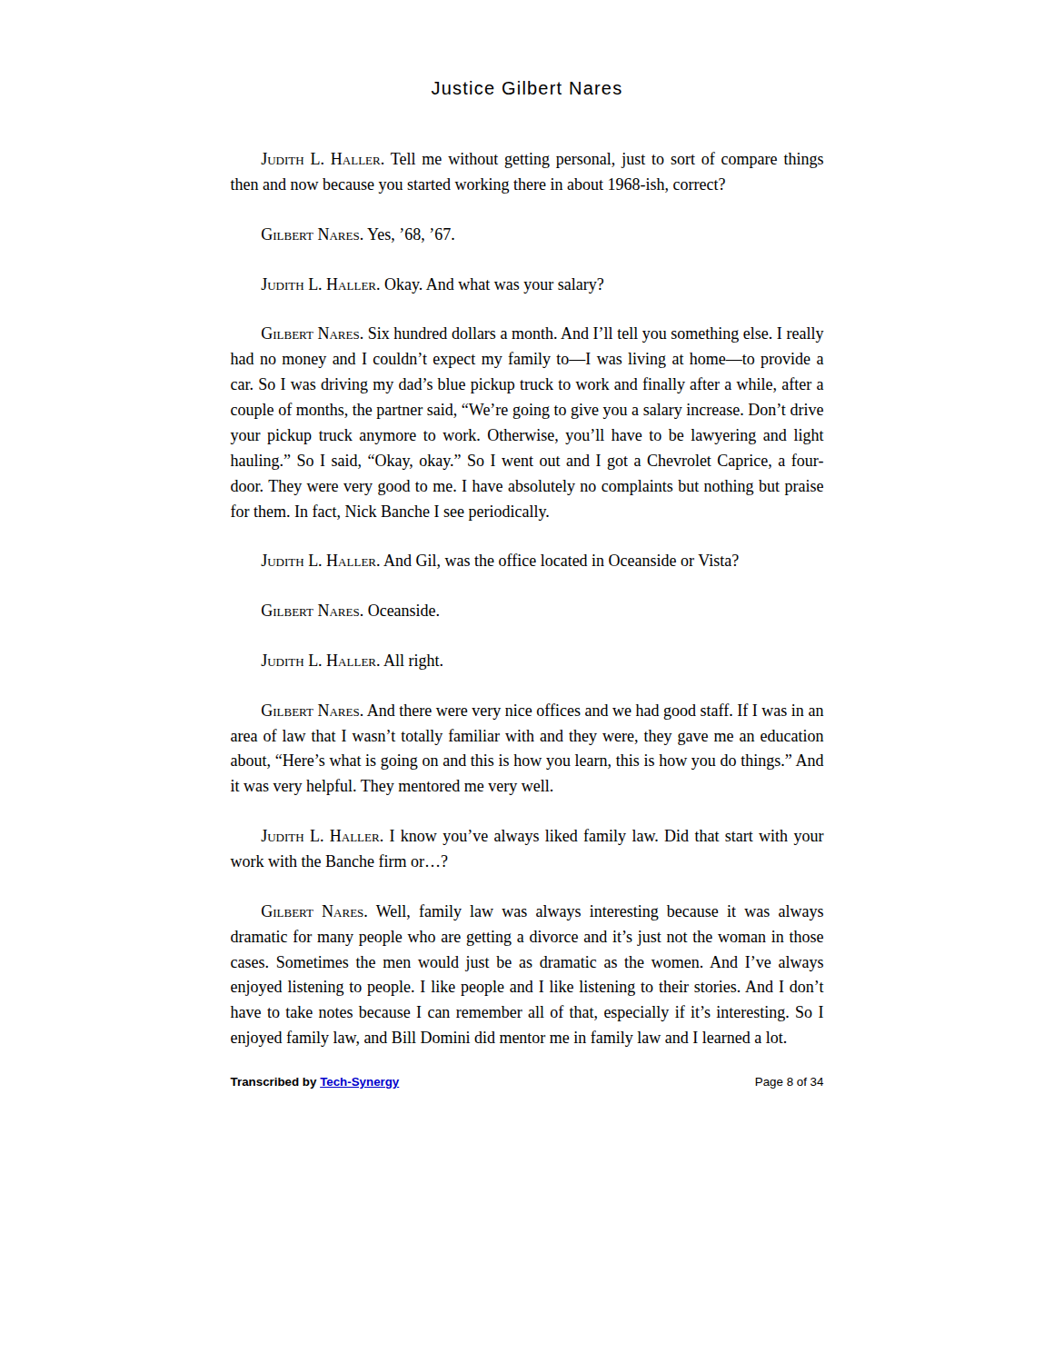Justice Gilbert Nares
Judith L. Haller. Tell me without getting personal, just to sort of compare things then and now because you started working there in about 1968-ish, correct?
Gilbert Nares. Yes, ’68, ’67.
Judith L. Haller. Okay. And what was your salary?
Gilbert Nares. Six hundred dollars a month. And I’ll tell you something else. I really had no money and I couldn’t expect my family to—I was living at home—to provide a car. So I was driving my dad’s blue pickup truck to work and finally after a while, after a couple of months, the partner said, “We’re going to give you a salary increase. Don’t drive your pickup truck anymore to work. Otherwise, you’ll have to be lawyering and light hauling.” So I said, “Okay, okay.” So I went out and I got a Chevrolet Caprice, a four-door. They were very good to me. I have absolutely no complaints but nothing but praise for them. In fact, Nick Banche I see periodically.
Judith L. Haller. And Gil, was the office located in Oceanside or Vista?
Gilbert Nares. Oceanside.
Judith L. Haller. All right.
Gilbert Nares. And there were very nice offices and we had good staff. If I was in an area of law that I wasn’t totally familiar with and they were, they gave me an education about, “Here’s what is going on and this is how you learn, this is how you do things.” And it was very helpful. They mentored me very well.
Judith L. Haller. I know you’ve always liked family law. Did that start with your work with the Banche firm or…?
Gilbert Nares. Well, family law was always interesting because it was always dramatic for many people who are getting a divorce and it’s just not the woman in those cases. Sometimes the men would just be as dramatic as the women. And I’ve always enjoyed listening to people. I like people and I like listening to their stories. And I don’t have to take notes because I can remember all of that, especially if it’s interesting. So I enjoyed family law, and Bill Domini did mentor me in family law and I learned a lot.
Transcribed by Tech-Synergy Page 8 of 34